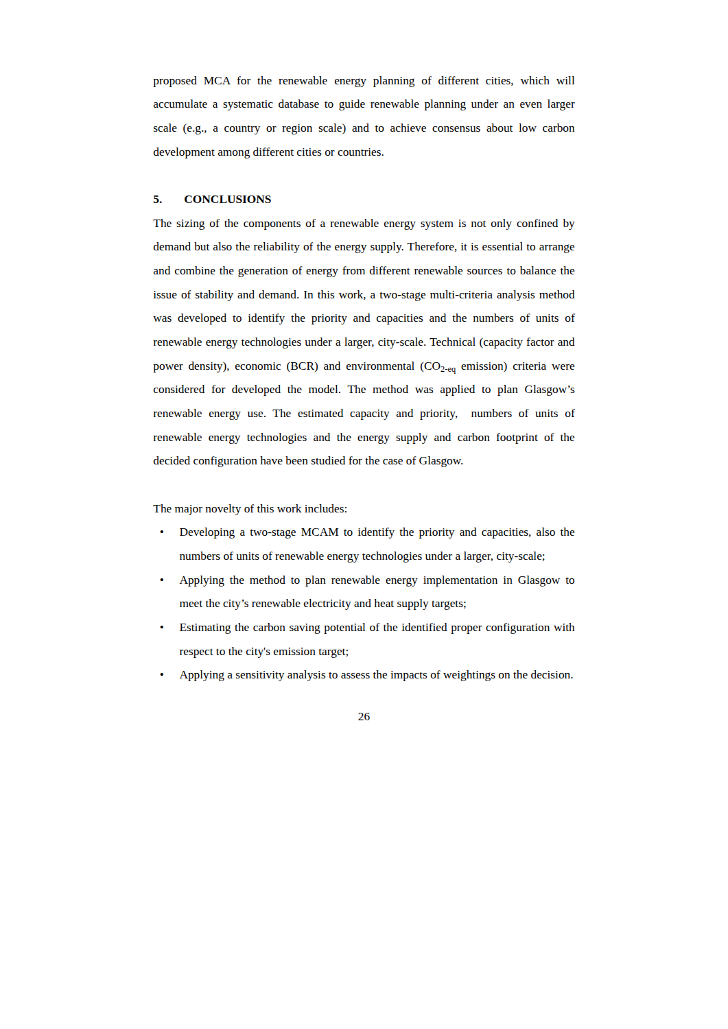proposed MCA for the renewable energy planning of different cities, which will accumulate a systematic database to guide renewable planning under an even larger scale (e.g., a country or region scale) and to achieve consensus about low carbon development among different cities or countries.
5. Conclusions
The sizing of the components of a renewable energy system is not only confined by demand but also the reliability of the energy supply. Therefore, it is essential to arrange and combine the generation of energy from different renewable sources to balance the issue of stability and demand. In this work, a two-stage multi-criteria analysis method was developed to identify the priority and capacities and the numbers of units of renewable energy technologies under a larger, city-scale. Technical (capacity factor and power density), economic (BCR) and environmental (CO2-eq emission) criteria were considered for developed the model. The method was applied to plan Glasgow’s renewable energy use. The estimated capacity and priority, numbers of units of renewable energy technologies and the energy supply and carbon footprint of the decided configuration have been studied for the case of Glasgow.
The major novelty of this work includes:
Developing a two-stage MCAM to identify the priority and capacities, also the numbers of units of renewable energy technologies under a larger, city-scale;
Applying the method to plan renewable energy implementation in Glasgow to meet the city’s renewable electricity and heat supply targets;
Estimating the carbon saving potential of the identified proper configuration with respect to the city's emission target;
Applying a sensitivity analysis to assess the impacts of weightings on the decision.
26